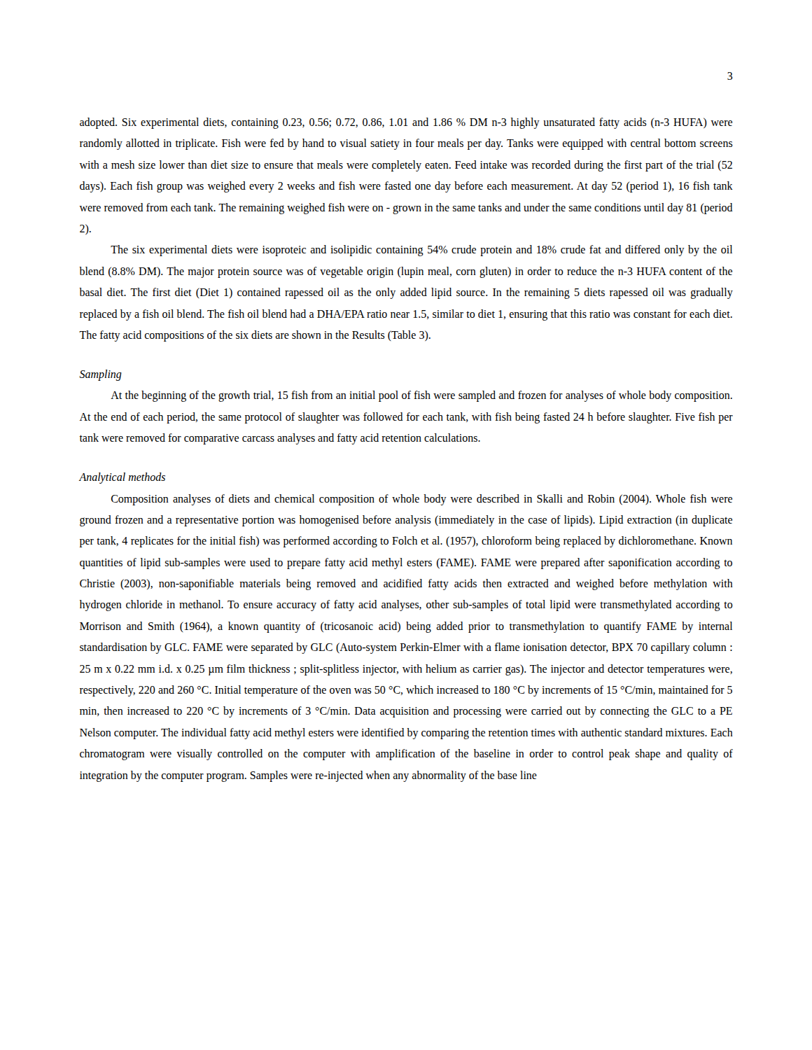3
adopted. Six experimental diets, containing 0.23, 0.56; 0.72, 0.86, 1.01 and 1.86 % DM n-3 highly unsaturated fatty acids (n-3 HUFA) were randomly allotted in triplicate. Fish were fed by hand to visual satiety in four meals per day. Tanks were equipped with central bottom screens with a mesh size lower than diet size to ensure that meals were completely eaten. Feed intake was recorded during the first part of the trial (52 days). Each fish group was weighed every 2 weeks and fish were fasted one day before each measurement. At day 52 (period 1), 16 fish tank were removed from each tank. The remaining weighed fish were on - grown in the same tanks and under the same conditions until day 81 (period 2).
The six experimental diets were isoproteic and isolipidic containing 54% crude protein and 18% crude fat and differed only by the oil blend (8.8% DM). The major protein source was of vegetable origin (lupin meal, corn gluten) in order to reduce the n-3 HUFA content of the basal diet. The first diet (Diet 1) contained rapessed oil as the only added lipid source. In the remaining 5 diets rapessed oil was gradually replaced by a fish oil blend. The fish oil blend had a DHA/EPA ratio near 1.5, similar to diet 1, ensuring that this ratio was constant for each diet. The fatty acid compositions of the six diets are shown in the Results (Table 3).
Sampling
At the beginning of the growth trial, 15 fish from an initial pool of fish were sampled and frozen for analyses of whole body composition. At the end of each period, the same protocol of slaughter was followed for each tank, with fish being fasted 24 h before slaughter. Five fish per tank were removed for comparative carcass analyses and fatty acid retention calculations.
Analytical methods
Composition analyses of diets and chemical composition of whole body were described in Skalli and Robin (2004). Whole fish were ground frozen and a representative portion was homogenised before analysis (immediately in the case of lipids). Lipid extraction (in duplicate per tank, 4 replicates for the initial fish) was performed according to Folch et al. (1957), chloroform being replaced by dichloromethane. Known quantities of lipid sub-samples were used to prepare fatty acid methyl esters (FAME). FAME were prepared after saponification according to Christie (2003), non-saponifiable materials being removed and acidified fatty acids then extracted and weighed before methylation with hydrogen chloride in methanol. To ensure accuracy of fatty acid analyses, other sub-samples of total lipid were transmethylated according to Morrison and Smith (1964), a known quantity of (tricosanoic acid) being added prior to transmethylation to quantify FAME by internal standardisation by GLC. FAME were separated by GLC (Auto-system Perkin-Elmer with a flame ionisation detector, BPX 70 capillary column : 25 m x 0.22 mm i.d. x 0.25 µm film thickness ; split-splitless injector, with helium as carrier gas). The injector and detector temperatures were, respectively, 220 and 260 °C. Initial temperature of the oven was 50 °C, which increased to 180 °C by increments of 15 °C/min, maintained for 5 min, then increased to 220 °C by increments of 3 °C/min. Data acquisition and processing were carried out by connecting the GLC to a PE Nelson computer. The individual fatty acid methyl esters were identified by comparing the retention times with authentic standard mixtures. Each chromatogram were visually controlled on the computer with amplification of the baseline in order to control peak shape and quality of integration by the computer program. Samples were re-injected when any abnormality of the base line